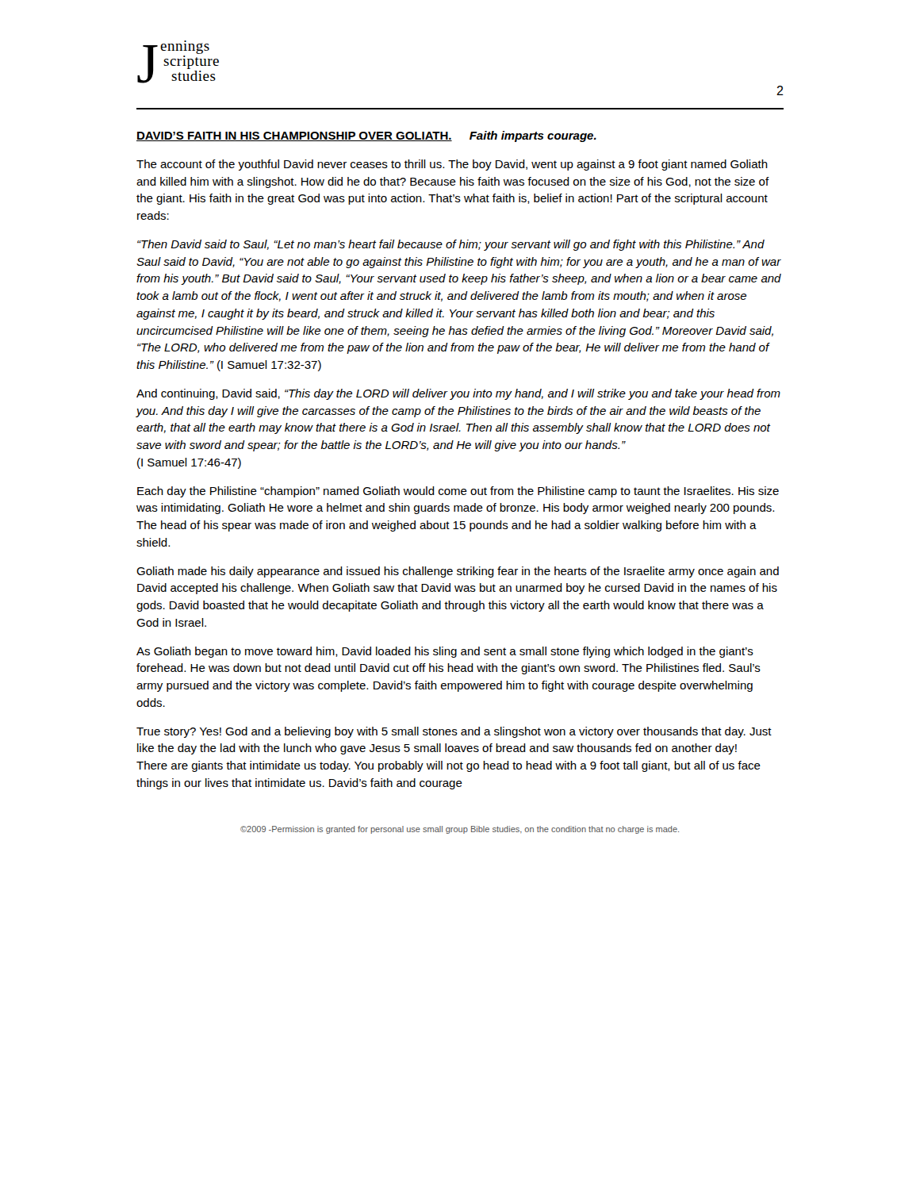J ennings scripture studies
2
DAVID’S FAITH IN HIS CHAMPIONSHIP OVER GOLIATH.
Faith imparts courage.
The account of the youthful David never ceases to thrill us. The boy David, went up against a 9 foot giant named Goliath and killed him with a slingshot. How did he do that? Because his faith was focused on the size of his God, not the size of the giant. His faith in the great God was put into action. That’s what faith is, belief in action! Part of the scriptural account reads:
“Then David said to Saul, “Let no man’s heart fail because of him; your servant will go and fight with this Philistine.” And Saul said to David, “You are not able to go against this Philistine to fight with him; for you are a youth, and he a man of war from his youth.” But David said to Saul, “Your servant used to keep his father’s sheep, and when a lion or a bear came and took a lamb out of the flock, I went out after it and struck it, and delivered the lamb from its mouth; and when it arose against me, I caught it by its beard, and struck and killed it. Your servant has killed both lion and bear; and this uncircumcised Philistine will be like one of them, seeing he has defied the armies of the living God.” Moreover David said, “The LORD, who delivered me from the paw of the lion and from the paw of the bear, He will deliver me from the hand of this Philistine.” (I Samuel 17:32-37)
And continuing, David said, “This day the LORD will deliver you into my hand, and I will strike you and take your head from you. And this day I will give the carcasses of the camp of the Philistines to the birds of the air and the wild beasts of the earth, that all the earth may know that there is a God in Israel. Then all this assembly shall know that the LORD does not save with sword and spear; for the battle is the LORD’s, and He will give you into our hands.”
(I Samuel 17:46-47)
Each day the Philistine “champion” named Goliath would come out from the Philistine camp to taunt the Israelites. His size was intimidating. Goliath He wore a helmet and shin guards made of bronze. His body armor weighed nearly 200 pounds. The head of his spear was made of iron and weighed about 15 pounds and he had a soldier walking before him with a shield.
Goliath made his daily appearance and issued his challenge striking fear in the hearts of the Israelite army once again and David accepted his challenge. When Goliath saw that David was but an unarmed boy he cursed David in the names of his gods. David boasted that he would decapitate Goliath and through this victory all the earth would know that there was a God in Israel.
As Goliath began to move toward him, David loaded his sling and sent a small stone flying which lodged in the giant’s forehead. He was down but not dead until David cut off his head with the giant’s own sword. The Philistines fled. Saul’s army pursued and the victory was complete. David’s faith empowered him to fight with courage despite overwhelming odds.
True story? Yes! God and a believing boy with 5 small stones and a slingshot won a victory over thousands that day. Just like the day the lad with the lunch who gave Jesus 5 small loaves of bread and saw thousands fed on another day!
There are giants that intimidate us today. You probably will not go head to head with a 9 foot tall giant, but all of us face things in our lives that intimidate us. David’s faith and courage
©2009 -Permission is granted for personal use small group Bible studies, on the condition that no charge is made.